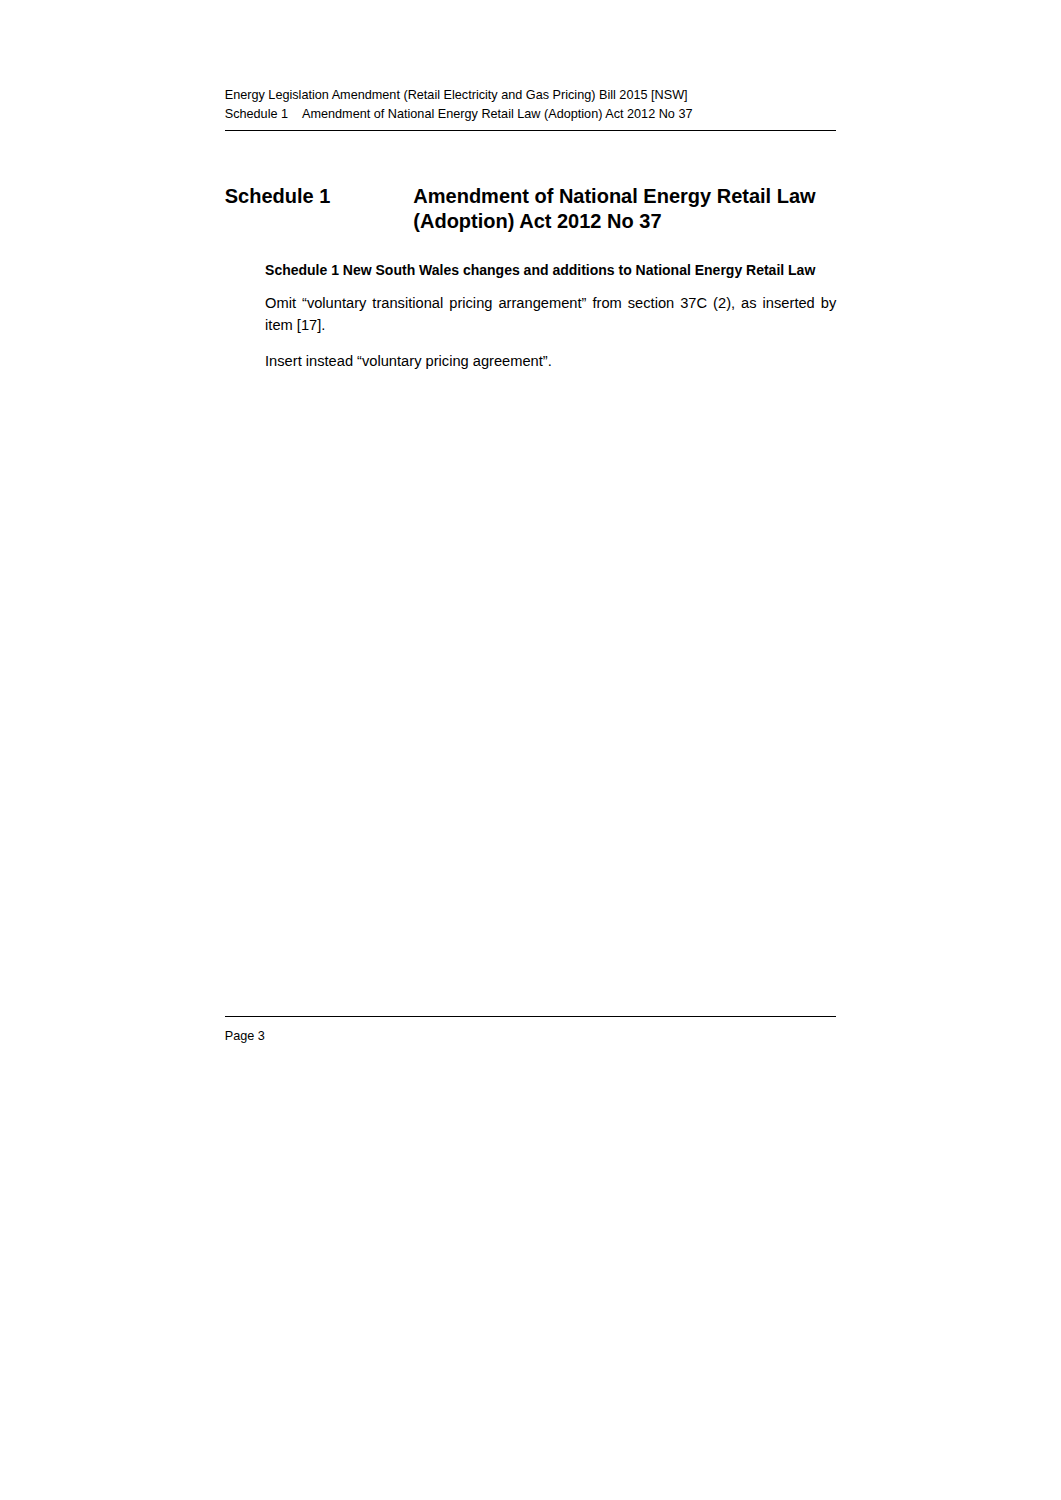Energy Legislation Amendment (Retail Electricity and Gas Pricing) Bill 2015 [NSW]
Schedule 1 Amendment of National Energy Retail Law (Adoption) Act 2012 No 37
Schedule 1 Amendment of National Energy Retail Law (Adoption) Act 2012 No 37
Schedule 1 New South Wales changes and additions to National Energy Retail Law
Omit “voluntary transitional pricing arrangement” from section 37C (2), as inserted by item [17].
Insert instead “voluntary pricing agreement”.
Page 3